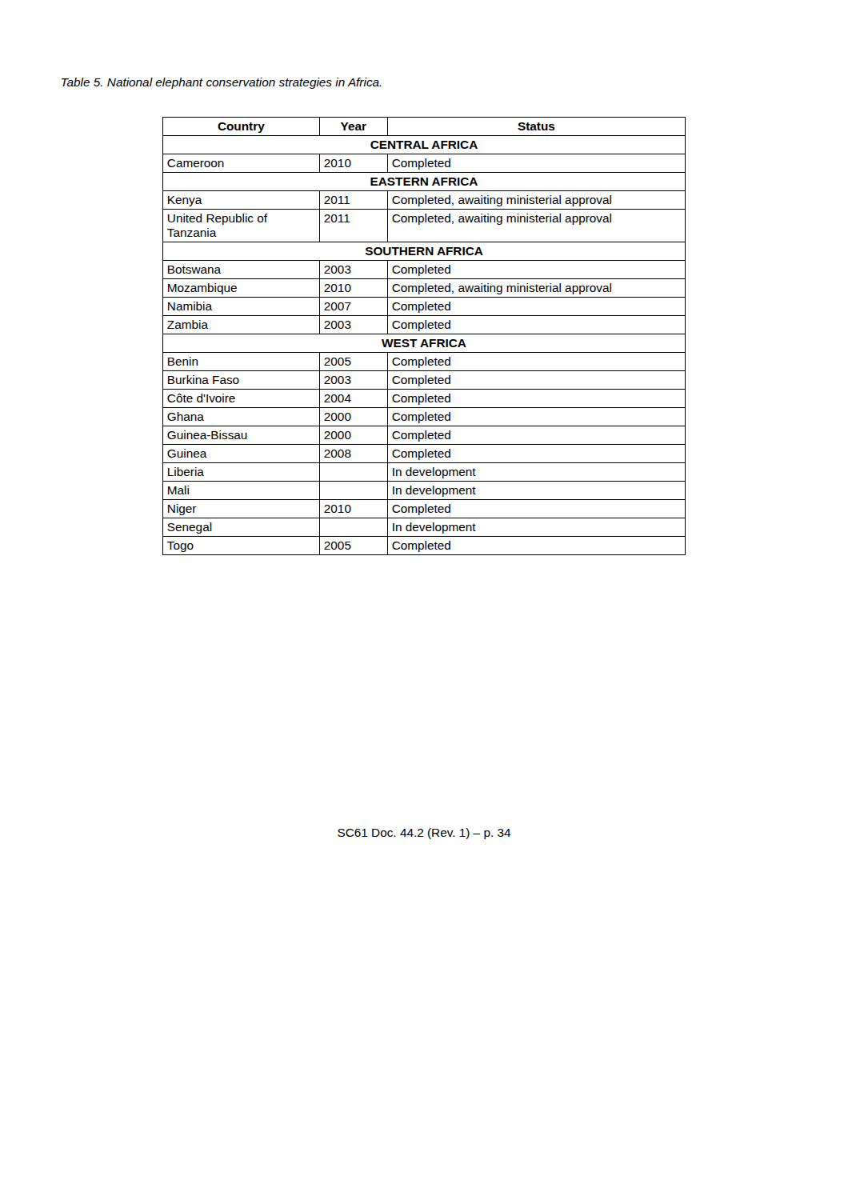Table 5. National elephant conservation strategies in Africa.
| Country | Year | Status |
| --- | --- | --- |
| CENTRAL AFRICA |
| Cameroon | 2010 | Completed |
| EASTERN AFRICA |
| Kenya | 2011 | Completed, awaiting ministerial approval |
| United Republic of Tanzania | 2011 | Completed, awaiting ministerial approval |
| SOUTHERN AFRICA |
| Botswana | 2003 | Completed |
| Mozambique | 2010 | Completed, awaiting ministerial approval |
| Namibia | 2007 | Completed |
| Zambia | 2003 | Completed |
| WEST AFRICA |
| Benin | 2005 | Completed |
| Burkina Faso | 2003 | Completed |
| Côte d'Ivoire | 2004 | Completed |
| Ghana | 2000 | Completed |
| Guinea-Bissau | 2000 | Completed |
| Guinea | 2008 | Completed |
| Liberia | | In development |
| Mali | | In development |
| Niger | 2010 | Completed |
| Senegal | | In development |
| Togo | 2005 | Completed |
SC61 Doc. 44.2 (Rev. 1) – p. 34